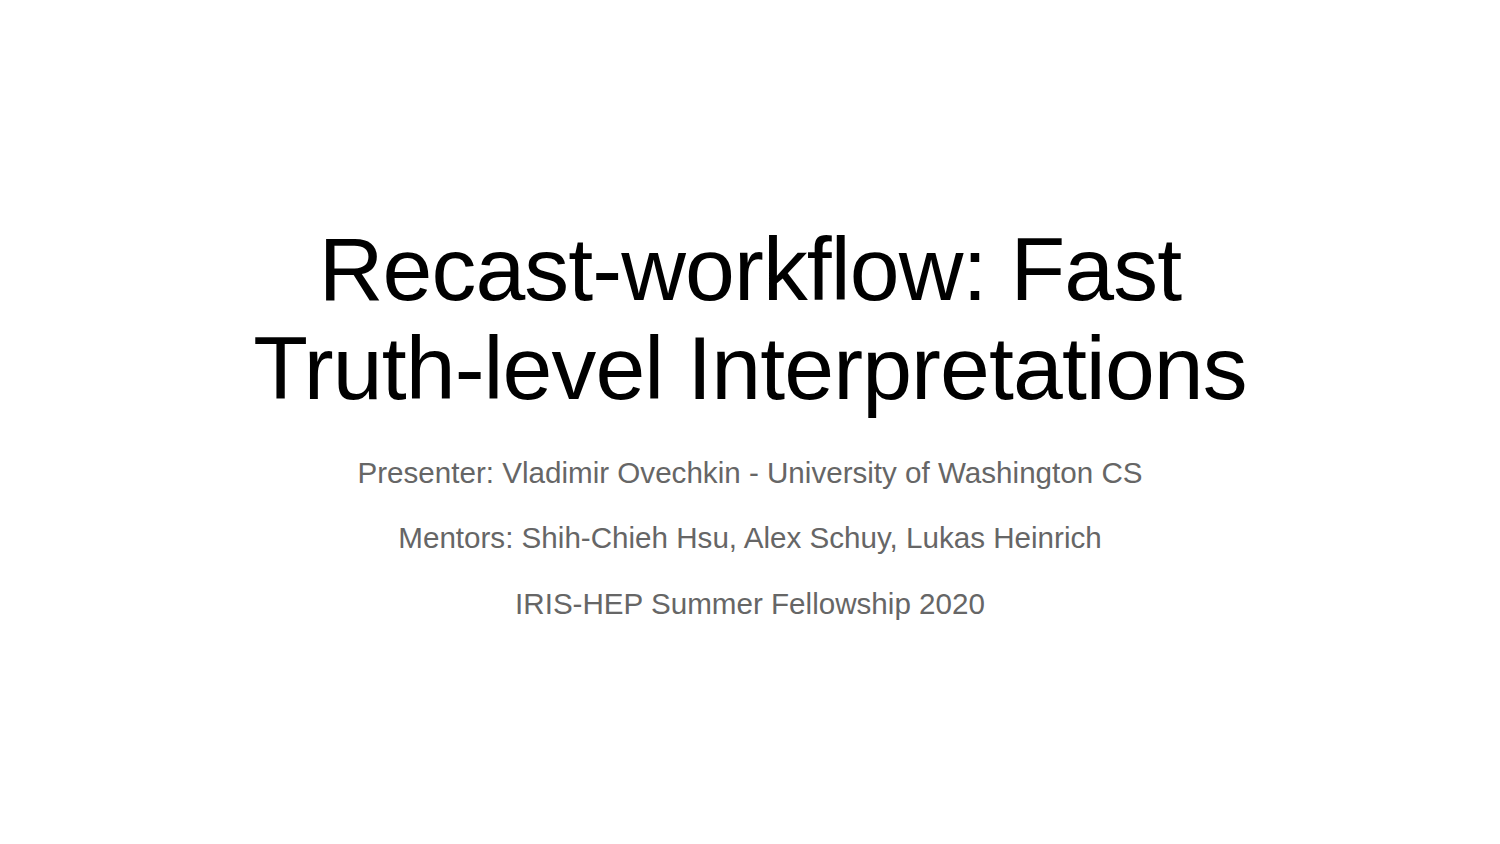Recast-workflow: Fast Truth-level Interpretations
Presenter: Vladimir Ovechkin - University of Washington CS
Mentors: Shih-Chieh Hsu, Alex Schuy, Lukas Heinrich
IRIS-HEP Summer Fellowship 2020